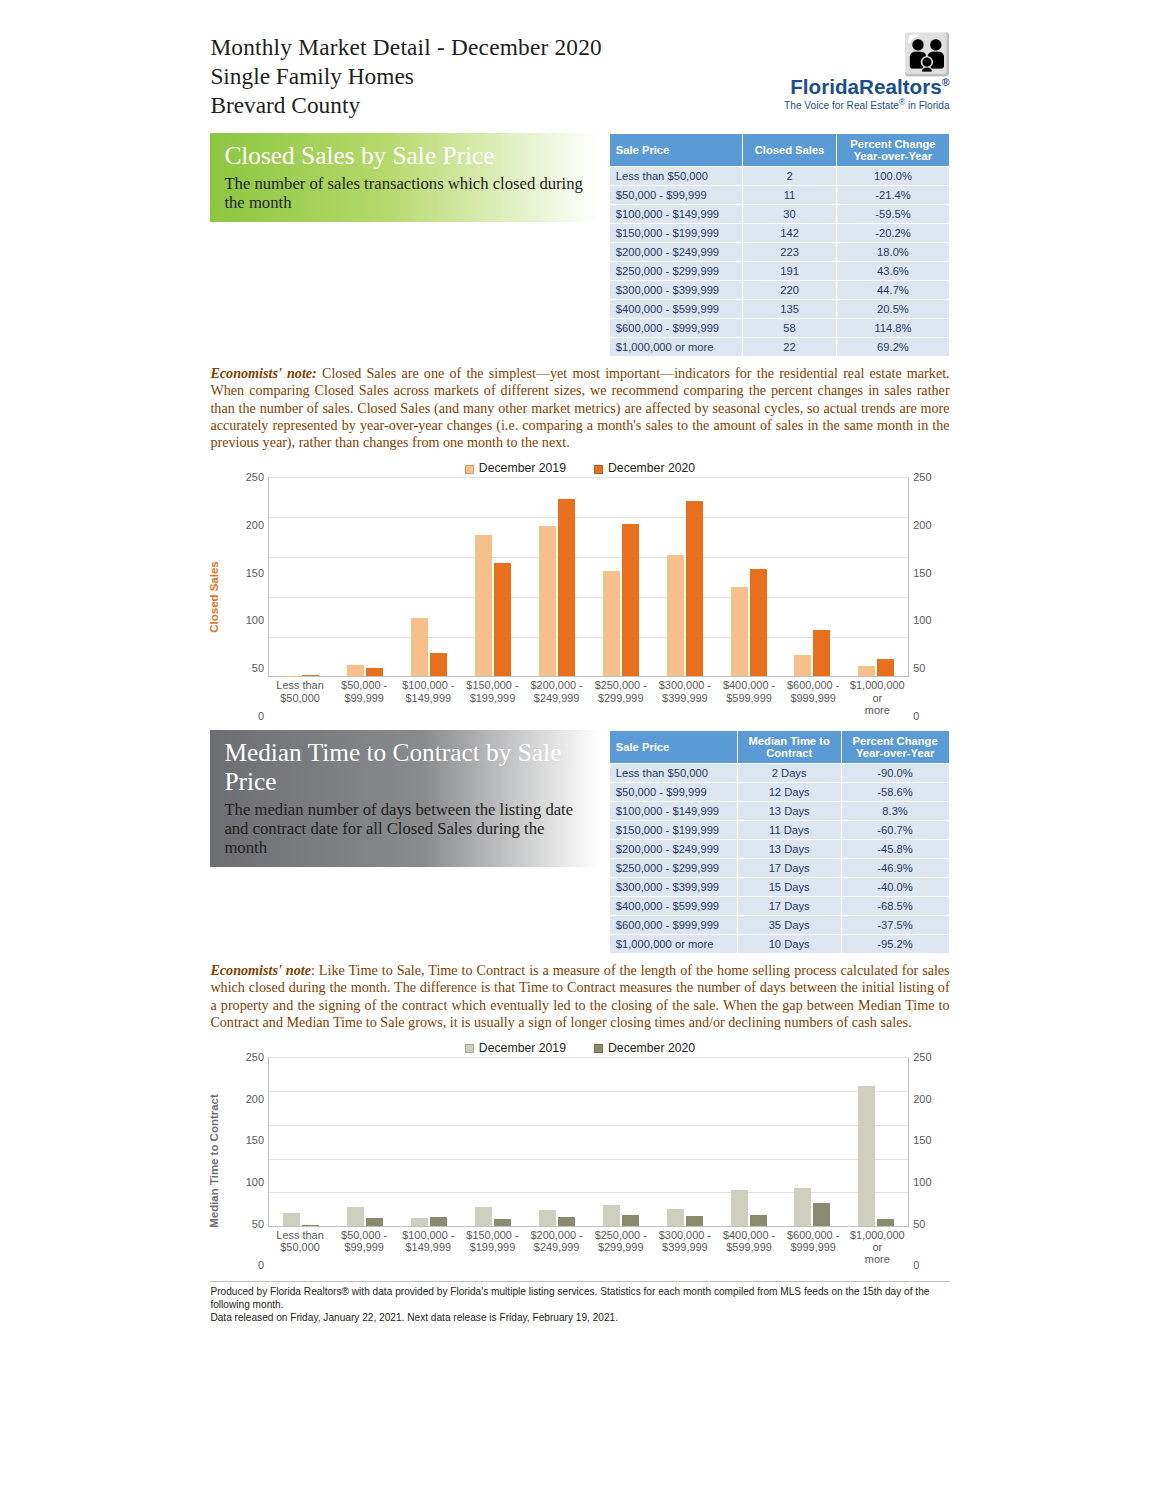Monthly Market Detail - December 2020
Single Family Homes
Brevard County
👪
FloridaRealtors®
The Voice for Real Estate® in Florida
Closed Sales by Sale Price
The number of sales transactions which closed during the month
| Sale Price | Closed Sales | Percent Change Year-over-Year |
| --- | --- | --- |
| Less than $50,000 | 2 | 100.0% |
| $50,000 - $99,999 | 11 | -21.4% |
| $100,000 - $149,999 | 30 | -59.5% |
| $150,000 - $199,999 | 142 | -20.2% |
| $200,000 - $249,999 | 223 | 18.0% |
| $250,000 - $299,999 | 191 | 43.6% |
| $300,000 - $399,999 | 220 | 44.7% |
| $400,000 - $599,999 | 135 | 20.5% |
| $600,000 - $999,999 | 58 | 114.8% |
| $1,000,000 or more | 22 | 69.2% |
Economists' note: Closed Sales are one of the simplest—yet most important—indicators for the residential real estate market. When comparing Closed Sales across markets of different sizes, we recommend comparing the percent changes in sales rather than the number of sales. Closed Sales (and many other market metrics) are affected by seasonal cycles, so actual trends are more accurately represented by year-over-year changes (i.e. comparing a month's sales to the amount of sales in the same month in the previous year), rather than changes from one month to the next.
December 2019 December 2020
Closed Sales
250
200
150
100
50
0
250
200
150
100
50
0
Less than
$50,000
$50,000 -
$99,999
$100,000 -
$149,999
$150,000 -
$199,999
$200,000 -
$249,999
$250,000 -
$299,999
$300,000 -
$399,999
$400,000 -
$599,999
$600,000 -
$999,999
$1,000,000 or
more
Median Time to Contract by Sale Price
The median number of days between the listing date and contract date for all Closed Sales during the month
| Sale Price | Median Time to Contract | Percent Change Year-over-Year |
| --- | --- | --- |
| Less than $50,000 | 2 Days | -90.0% |
| $50,000 - $99,999 | 12 Days | -58.6% |
| $100,000 - $149,999 | 13 Days | 8.3% |
| $150,000 - $199,999 | 11 Days | -60.7% |
| $200,000 - $249,999 | 13 Days | -45.8% |
| $250,000 - $299,999 | 17 Days | -46.9% |
| $300,000 - $399,999 | 15 Days | -40.0% |
| $400,000 - $599,999 | 17 Days | -68.5% |
| $600,000 - $999,999 | 35 Days | -37.5% |
| $1,000,000 or more | 10 Days | -95.2% |
Economists' note: Like Time to Sale, Time to Contract is a measure of the length of the home selling process calculated for sales which closed during the month. The difference is that Time to Contract measures the number of days between the initial listing of a property and the signing of the contract which eventually led to the closing of the sale. When the gap between Median Time to Contract and Median Time to Sale grows, it is usually a sign of longer closing times and/or declining numbers of cash sales.
December 2019 December 2020
Median Time to Contract
250
200
150
100
50
0
250
200
150
100
50
0
Less than
$50,000
$50,000 -
$99,999
$100,000 -
$149,999
$150,000 -
$199,999
$200,000 -
$249,999
$250,000 -
$299,999
$300,000 -
$399,999
$400,000 -
$599,999
$600,000 -
$999,999
$1,000,000 or
more
Produced by Florida Realtors® with data provided by Florida's multiple listing services. Statistics for each month compiled from MLS feeds on the 15th day of the following month.
Data released on Friday, January 22, 2021. Next data release is Friday, February 19, 2021.